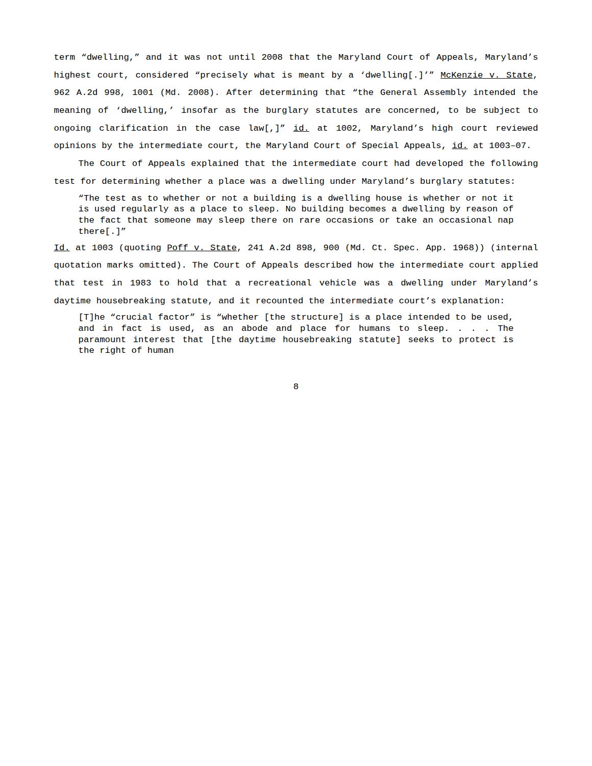term “dwelling,” and it was not until 2008 that the Maryland Court of Appeals, Maryland’s highest court, considered “precisely what is meant by a ‘dwelling[.]’” McKenzie v. State, 962 A.2d 998, 1001 (Md. 2008). After determining that “the General Assembly intended the meaning of ‘dwelling,’ insofar as the burglary statutes are concerned, to be subject to ongoing clarification in the case law[,]” id. at 1002, Maryland’s high court reviewed opinions by the intermediate court, the Maryland Court of Special Appeals, id. at 1003–07.
The Court of Appeals explained that the intermediate court had developed the following test for determining whether a place was a dwelling under Maryland’s burglary statutes:
“The test as to whether or not a building is a dwelling house is whether or not it is used regularly as a place to sleep. No building becomes a dwelling by reason of the fact that someone may sleep there on rare occasions or take an occasional nap there[.]”
Id. at 1003 (quoting Poff v. State, 241 A.2d 898, 900 (Md. Ct. Spec. App. 1968)) (internal quotation marks omitted). The Court of Appeals described how the intermediate court applied that test in 1983 to hold that a recreational vehicle was a dwelling under Maryland’s daytime housebreaking statute, and it recounted the intermediate court’s explanation:
[T]he “crucial factor” is “whether [the structure] is a place intended to be used, and in fact is used, as an abode and place for humans to sleep. . . . The paramount interest that [the daytime housebreaking statute] seeks to protect is the right of human
8